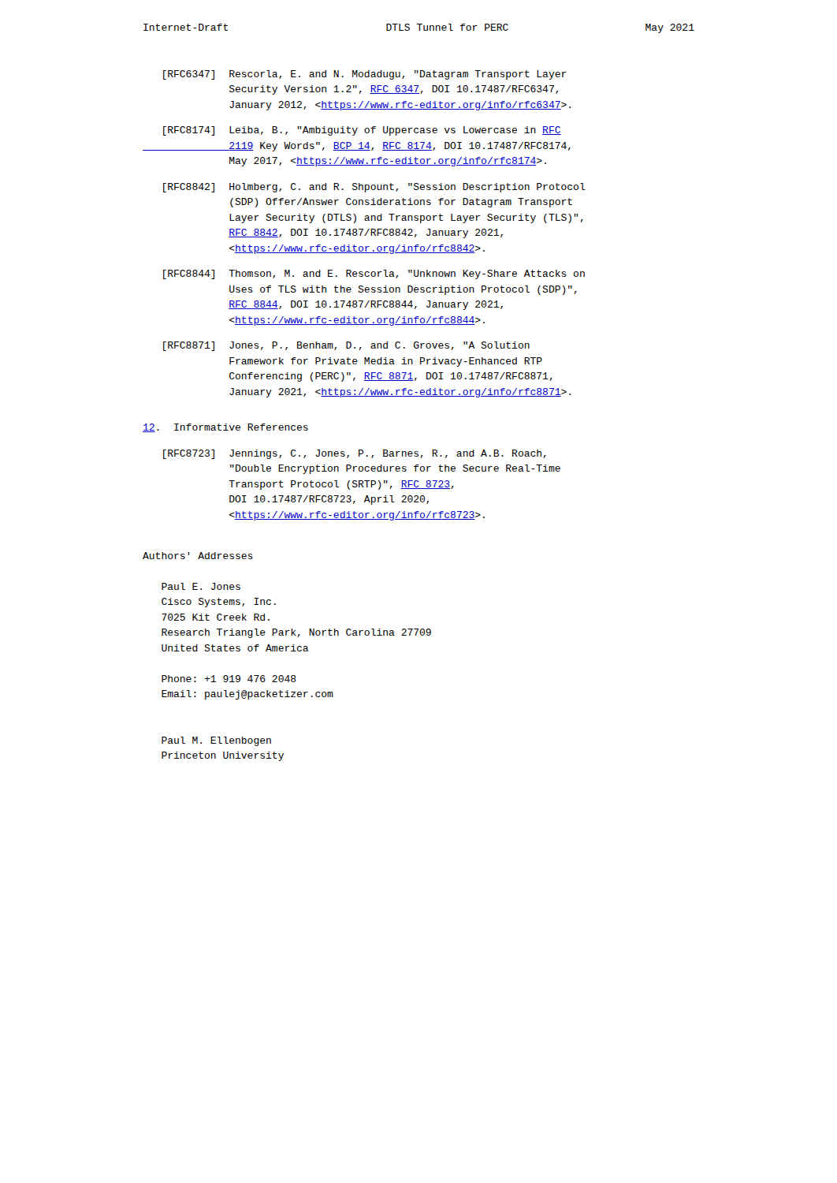Internet-Draft DTLS Tunnel for PERC May 2021
   [RFC6347]  Rescorla, E. and N. Modadugu, "Datagram Transport Layer
              Security Version 1.2", RFC 6347, DOI 10.17487/RFC6347,
              January 2012, <https://www.rfc-editor.org/info/rfc6347>.
   [RFC8174]  Leiba, B., "Ambiguity of Uppercase vs Lowercase in RFC
              2119 Key Words", BCP 14, RFC 8174, DOI 10.17487/RFC8174,
              May 2017, <https://www.rfc-editor.org/info/rfc8174>.
   [RFC8842]  Holmberg, C. and R. Shpount, "Session Description Protocol
              (SDP) Offer/Answer Considerations for Datagram Transport
              Layer Security (DTLS) and Transport Layer Security (TLS)",
              RFC 8842, DOI 10.17487/RFC8842, January 2021,
              <https://www.rfc-editor.org/info/rfc8842>.
   [RFC8844]  Thomson, M. and E. Rescorla, "Unknown Key-Share Attacks on
              Uses of TLS with the Session Description Protocol (SDP)",
              RFC 8844, DOI 10.17487/RFC8844, January 2021,
              <https://www.rfc-editor.org/info/rfc8844>.
   [RFC8871]  Jones, P., Benham, D., and C. Groves, "A Solution
              Framework for Private Media in Privacy-Enhanced RTP
              Conferencing (PERC)", RFC 8871, DOI 10.17487/RFC8871,
              January 2021, <https://www.rfc-editor.org/info/rfc8871>.
12.  Informative References
   [RFC8723]  Jennings, C., Jones, P., Barnes, R., and A.B. Roach,
              "Double Encryption Procedures for the Secure Real-Time
              Transport Protocol (SRTP)", RFC 8723,
              DOI 10.17487/RFC8723, April 2020,
              <https://www.rfc-editor.org/info/rfc8723>.
Authors' Addresses

   Paul E. Jones
   Cisco Systems, Inc.
   7025 Kit Creek Rd.
   Research Triangle Park, North Carolina 27709
   United States of America

   Phone: +1 919 476 2048
   Email: paulej@packetizer.com


   Paul M. Ellenbogen
   Princeton University